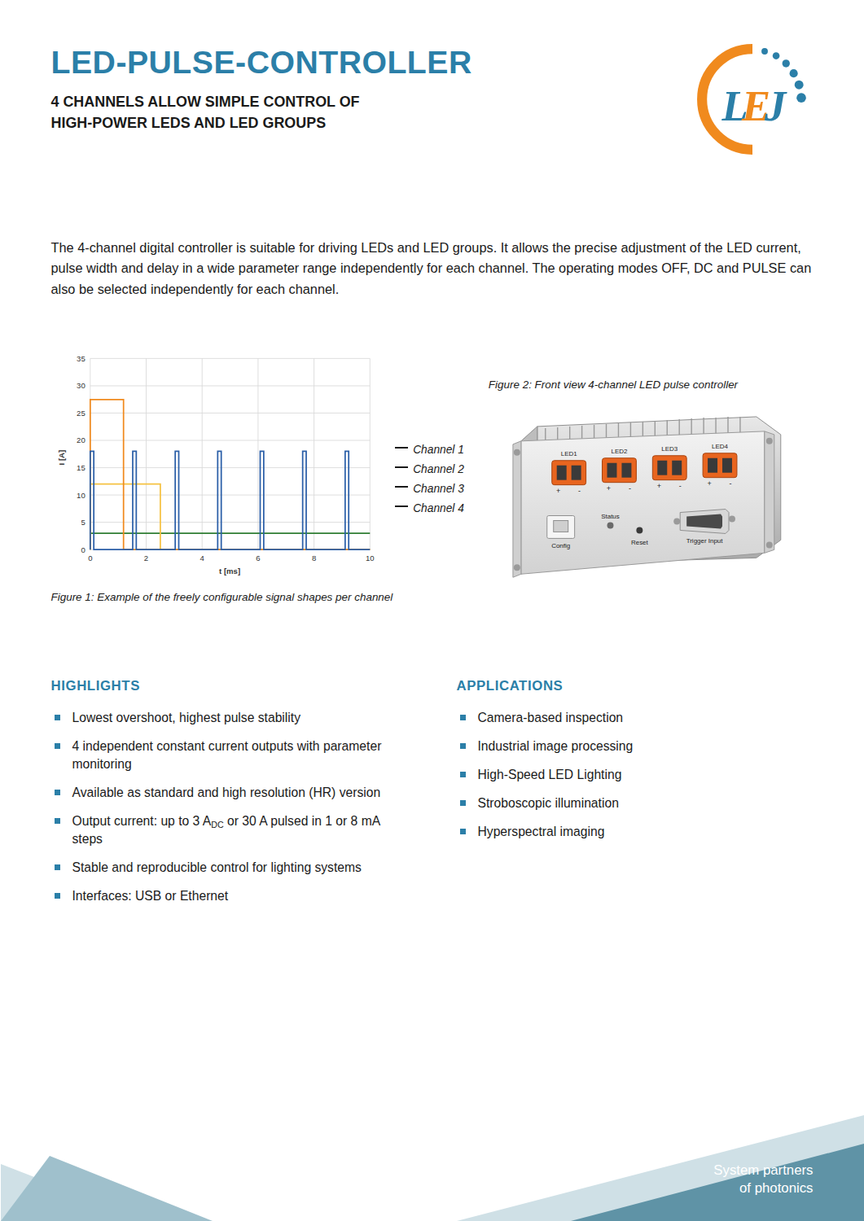LED-PULSE-CONTROLLER
4 channels allow simple control of
high-power LEDs and LED groups
L E J
The 4-channel digital controller is suitable for driving LEDs and LED groups. It allows the precise adjustment of the LED current, pulse width and delay in a wide parameter range independently for each channel. The operating modes OFF, DC and PULSE can also be selected independently for each channel.
0 5 10 15 20 25 30 35 0 2 4 6 8 10 I [A] t [ms]
Channel 1
Channel 2
Channel 3
Channel 4
Figure 1: Example of the freely configurable signal shapes per channel
Figure 2: Front view 4-channel LED pulse controller
LED1 + - LED2 + - LED3 + - LED4 + - Config Status Reset Trigger Input
Highlights
Lowest overshoot, highest pulse stability
4 independent constant current outputs with parameter monitoring
Available as standard and high resolution (HR) version
Output current: up to 3 ADC or 30 A pulsed in 1 or 8 mA steps
Stable and reproducible control for lighting systems
Interfaces: USB or Ethernet
Applications
Camera-based inspection
Industrial image processing
High-Speed LED Lighting
Stroboscopic illumination
Hyperspectral imaging
System partners
of photonics